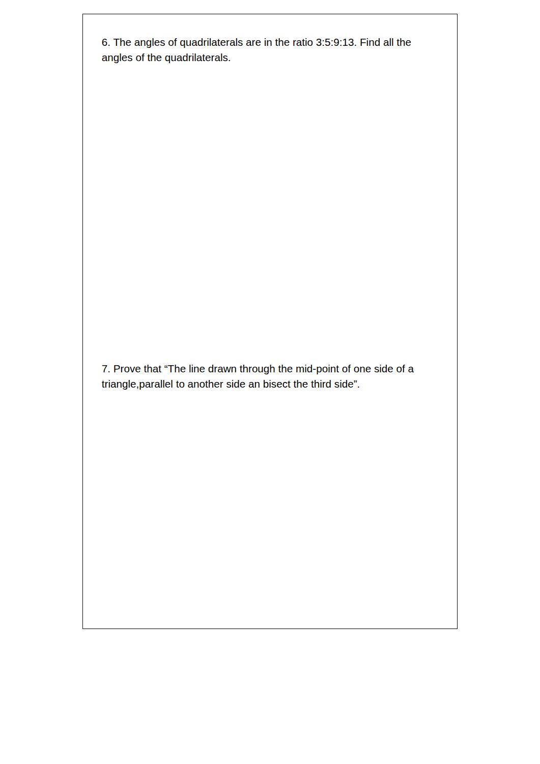6. The angles of quadrilaterals are in the ratio 3:5:9:13. Find all the angles of the quadrilaterals.
7. Prove that “The line drawn through the mid-point of one side of a triangle,parallel to another side an bisect the third side”.